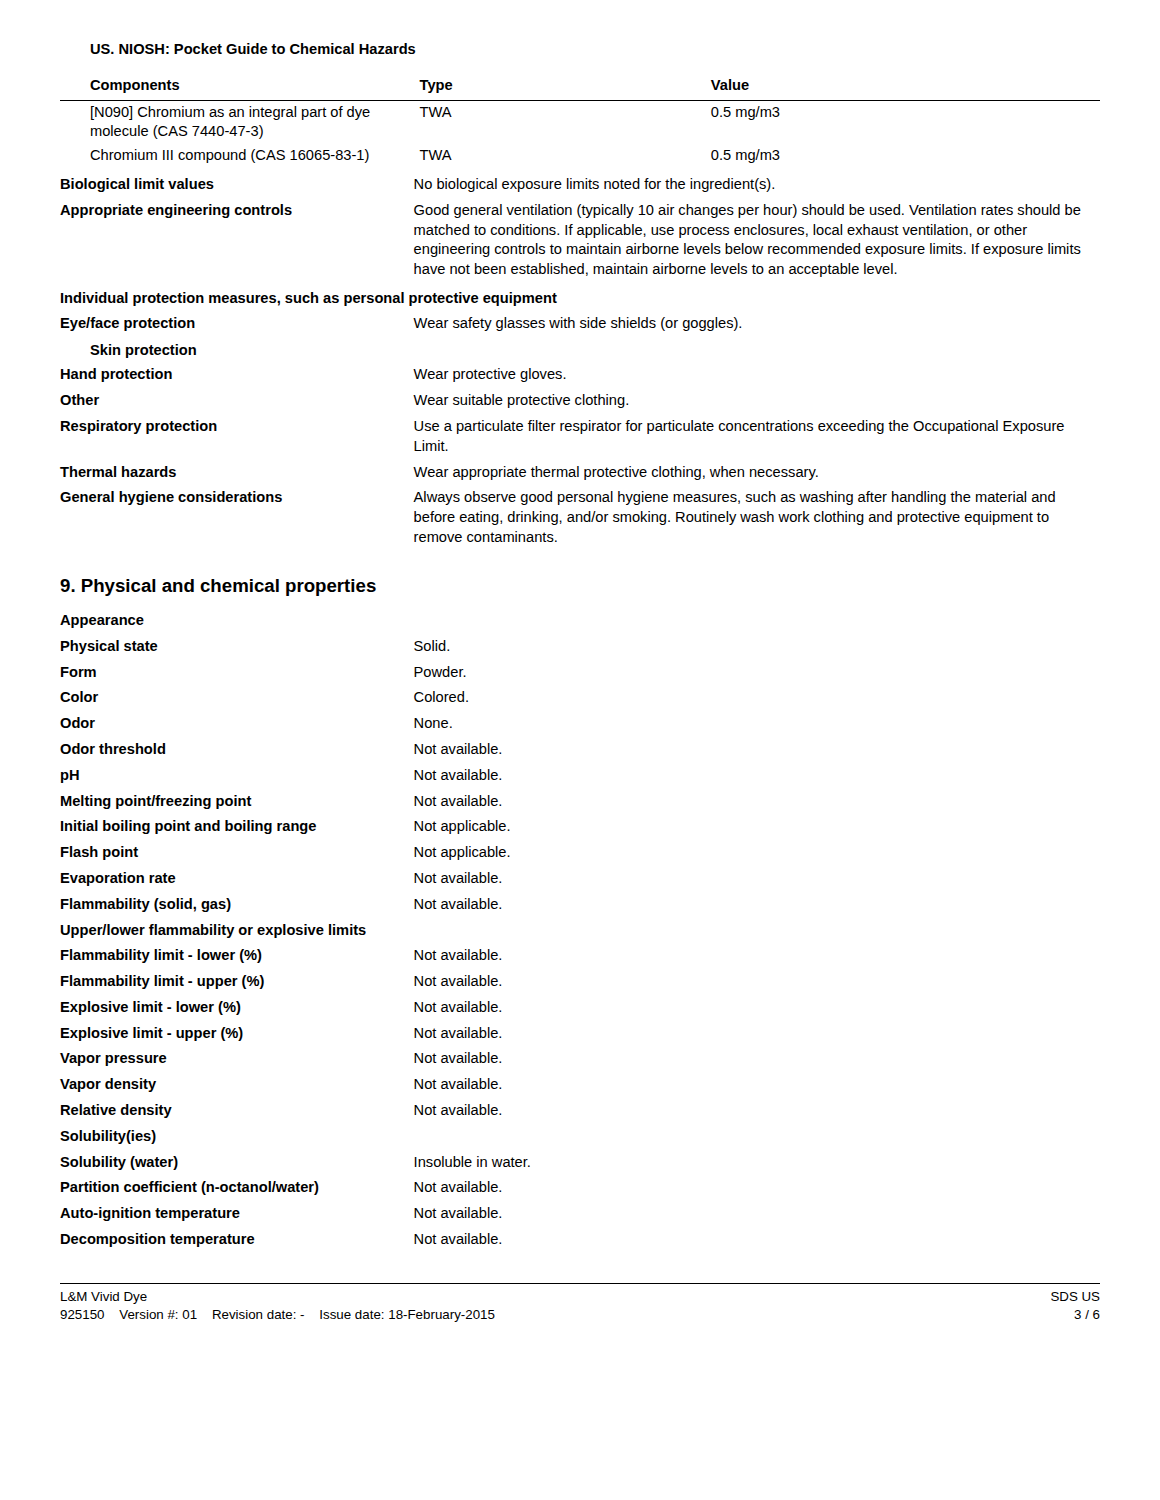US. NIOSH: Pocket Guide to Chemical Hazards
| Components | Type | Value |
| --- | --- | --- |
| [N090] Chromium as an integral part of dye molecule (CAS 7440-47-3) | TWA | 0.5 mg/m3 |
| Chromium III compound (CAS 16065-83-1) | TWA | 0.5 mg/m3 |
| Biological limit values | No biological exposure limits noted for the ingredient(s). |
| Appropriate engineering controls | Good general ventilation (typically 10 air changes per hour) should be used. Ventilation rates should be matched to conditions. If applicable, use process enclosures, local exhaust ventilation, or other engineering controls to maintain airborne levels below recommended exposure limits. If exposure limits have not been established, maintain airborne levels to an acceptable level. |
Individual protection measures, such as personal protective equipment
| Eye/face protection | Wear safety glasses with side shields (or goggles). |
Skin protection
| Hand protection | Wear protective gloves. |
| Other | Wear suitable protective clothing. |
| Respiratory protection | Use a particulate filter respirator for particulate concentrations exceeding the Occupational Exposure Limit. |
| Thermal hazards | Wear appropriate thermal protective clothing, when necessary. |
| General hygiene considerations | Always observe good personal hygiene measures, such as washing after handling the material and before eating, drinking, and/or smoking. Routinely wash work clothing and protective equipment to remove contaminants. |
9. Physical and chemical properties
| Appearance | |
| Physical state | Solid. |
| Form | Powder. |
| Color | Colored. |
| Odor | None. |
| Odor threshold | Not available. |
| pH | Not available. |
| Melting point/freezing point | Not available. |
| Initial boiling point and boiling range | Not applicable. |
| Flash point | Not applicable. |
| Evaporation rate | Not available. |
| Flammability (solid, gas) | Not available. |
| Upper/lower flammability or explosive limits | |
| Flammability limit - lower (%) | Not available. |
| Flammability limit - upper (%) | Not available. |
| Explosive limit - lower (%) | Not available. |
| Explosive limit - upper (%) | Not available. |
| Vapor pressure | Not available. |
| Vapor density | Not available. |
| Relative density | Not available. |
| Solubility(ies) | |
| Solubility (water) | Insoluble in water. |
| Partition coefficient (n-octanol/water) | Not available. |
| Auto-ignition temperature | Not available. |
| Decomposition temperature | Not available. |
L&M Vivid Dye
SDS US
925150 Version #: 01 Revision date: - Issue date: 18-February-2015
3 / 6